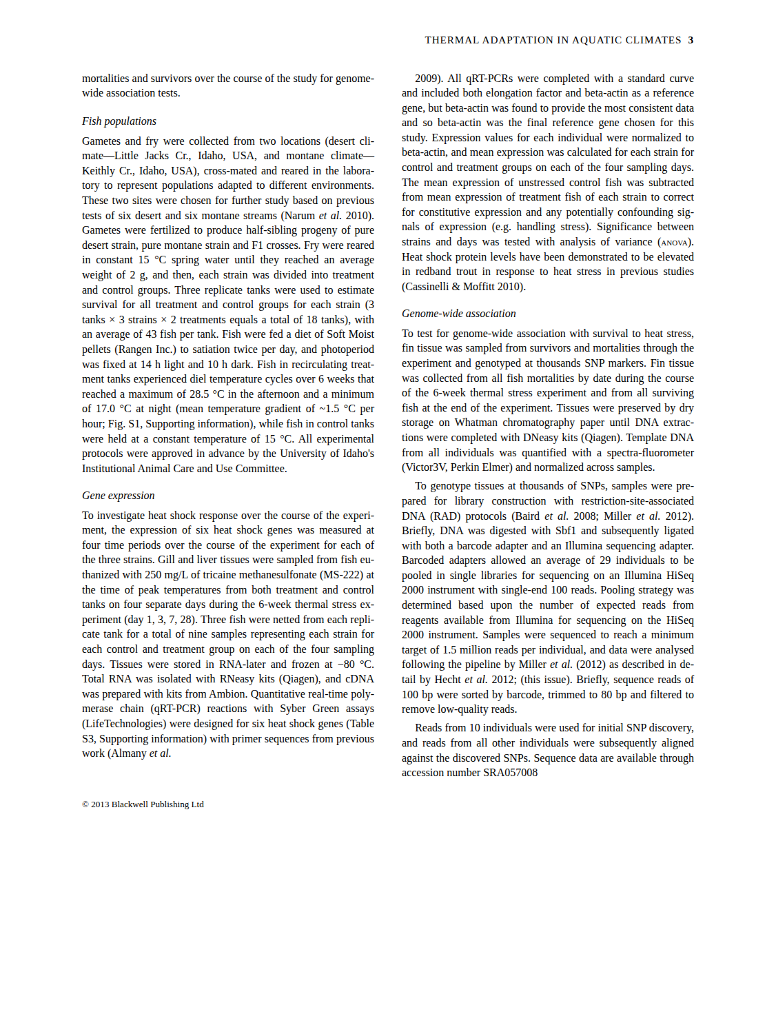THERMAL ADAPTATION IN AQUATIC CLIMATES3
mortalities and survivors over the course of the study for genome-wide association tests.
Fish populations
Gametes and fry were collected from two locations (desert climate—Little Jacks Cr., Idaho, USA, and montane climate—Keithly Cr., Idaho, USA), cross-mated and reared in the laboratory to represent populations adapted to different environments. These two sites were chosen for further study based on previous tests of six desert and six montane streams (Narum et al. 2010). Gametes were fertilized to produce half-sibling progeny of pure desert strain, pure montane strain and F1 crosses. Fry were reared in constant 15 °C spring water until they reached an average weight of 2 g, and then, each strain was divided into treatment and control groups. Three replicate tanks were used to estimate survival for all treatment and control groups for each strain (3 tanks × 3 strains × 2 treatments equals a total of 18 tanks), with an average of 43 fish per tank. Fish were fed a diet of Soft Moist pellets (Rangen Inc.) to satiation twice per day, and photoperiod was fixed at 14 h light and 10 h dark. Fish in recirculating treatment tanks experienced diel temperature cycles over 6 weeks that reached a maximum of 28.5 °C in the afternoon and a minimum of 17.0 °C at night (mean temperature gradient of ~1.5 °C per hour; Fig. S1, Supporting information), while fish in control tanks were held at a constant temperature of 15 °C. All experimental protocols were approved in advance by the University of Idaho's Institutional Animal Care and Use Committee.
Gene expression
To investigate heat shock response over the course of the experiment, the expression of six heat shock genes was measured at four time periods over the course of the experiment for each of the three strains. Gill and liver tissues were sampled from fish euthanized with 250 mg/L of tricaine methanesulfonate (MS-222) at the time of peak temperatures from both treatment and control tanks on four separate days during the 6-week thermal stress experiment (day 1, 3, 7, 28). Three fish were netted from each replicate tank for a total of nine samples representing each strain for each control and treatment group on each of the four sampling days. Tissues were stored in RNA-later and frozen at −80 °C. Total RNA was isolated with RNeasy kits (Qiagen), and cDNA was prepared with kits from Ambion. Quantitative real-time polymerase chain (qRT-PCR) reactions with Syber Green assays (LifeTechnologies) were designed for six heat shock genes (Table S3, Supporting information) with primer sequences from previous work (Almany et al.
2009). All qRT-PCRs were completed with a standard curve and included both elongation factor and beta-actin as a reference gene, but beta-actin was found to provide the most consistent data and so beta-actin was the final reference gene chosen for this study. Expression values for each individual were normalized to beta-actin, and mean expression was calculated for each strain for control and treatment groups on each of the four sampling days. The mean expression of unstressed control fish was subtracted from mean expression of treatment fish of each strain to correct for constitutive expression and any potentially confounding signals of expression (e.g. handling stress). Significance between strains and days was tested with analysis of variance (anova). Heat shock protein levels have been demonstrated to be elevated in redband trout in response to heat stress in previous studies (Cassinelli & Moffitt 2010).
Genome-wide association
To test for genome-wide association with survival to heat stress, fin tissue was sampled from survivors and mortalities through the experiment and genotyped at thousands SNP markers. Fin tissue was collected from all fish mortalities by date during the course of the 6-week thermal stress experiment and from all surviving fish at the end of the experiment. Tissues were preserved by dry storage on Whatman chromatography paper until DNA extractions were completed with DNeasy kits (Qiagen). Template DNA from all individuals was quantified with a spectra-fluorometer (Victor3V, Perkin Elmer) and normalized across samples.
To genotype tissues at thousands of SNPs, samples were prepared for library construction with restriction-site-associated DNA (RAD) protocols (Baird et al. 2008; Miller et al. 2012). Briefly, DNA was digested with Sbf1 and subsequently ligated with both a barcode adapter and an Illumina sequencing adapter. Barcoded adapters allowed an average of 29 individuals to be pooled in single libraries for sequencing on an Illumina HiSeq 2000 instrument with single-end 100 reads. Pooling strategy was determined based upon the number of expected reads from reagents available from Illumina for sequencing on the HiSeq 2000 instrument. Samples were sequenced to reach a minimum target of 1.5 million reads per individual, and data were analysed following the pipeline by Miller et al. (2012) as described in detail by Hecht et al. 2012; (this issue). Briefly, sequence reads of 100 bp were sorted by barcode, trimmed to 80 bp and filtered to remove low-quality reads.
Reads from 10 individuals were used for initial SNP discovery, and reads from all other individuals were subsequently aligned against the discovered SNPs. Sequence data are available through accession number SRA057008
© 2013 Blackwell Publishing Ltd